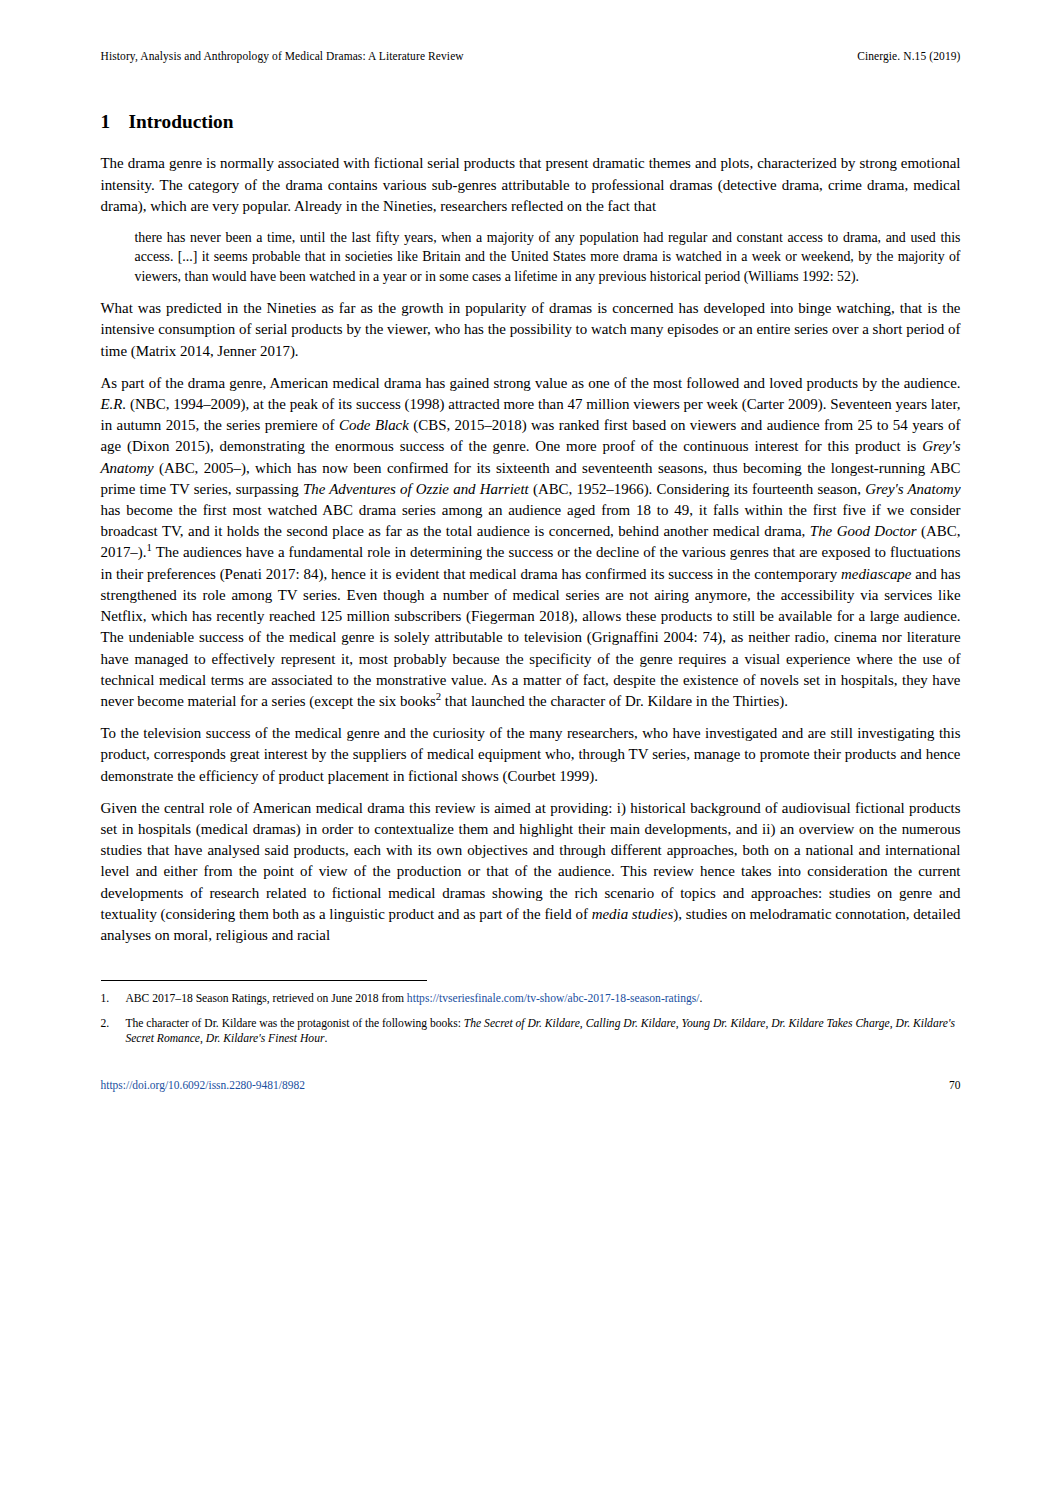History, Analysis and Anthropology of Medical Dramas: A Literature Review
Cinergie. N.15 (2019)
1 Introduction
The drama genre is normally associated with fictional serial products that present dramatic themes and plots, characterized by strong emotional intensity. The category of the drama contains various sub-genres attributable to professional dramas (detective drama, crime drama, medical drama), which are very popular. Already in the Nineties, researchers reflected on the fact that
there has never been a time, until the last fifty years, when a majority of any population had regular and constant access to drama, and used this access. [...] it seems probable that in societies like Britain and the United States more drama is watched in a week or weekend, by the majority of viewers, than would have been watched in a year or in some cases a lifetime in any previous historical period (Williams 1992: 52).
What was predicted in the Nineties as far as the growth in popularity of dramas is concerned has developed into binge watching, that is the intensive consumption of serial products by the viewer, who has the possibility to watch many episodes or an entire series over a short period of time (Matrix 2014, Jenner 2017).
As part of the drama genre, American medical drama has gained strong value as one of the most followed and loved products by the audience. E.R. (NBC, 1994–2009), at the peak of its success (1998) attracted more than 47 million viewers per week (Carter 2009). Seventeen years later, in autumn 2015, the series premiere of Code Black (CBS, 2015–2018) was ranked first based on viewers and audience from 25 to 54 years of age (Dixon 2015), demonstrating the enormous success of the genre. One more proof of the continuous interest for this product is Grey's Anatomy (ABC, 2005–), which has now been confirmed for its sixteenth and seventeenth seasons, thus becoming the longest-running ABC prime time TV series, surpassing The Adventures of Ozzie and Harriett (ABC, 1952–1966). Considering its fourteenth season, Grey's Anatomy has become the first most watched ABC drama series among an audience aged from 18 to 49, it falls within the first five if we consider broadcast TV, and it holds the second place as far as the total audience is concerned, behind another medical drama, The Good Doctor (ABC, 2017–).1 The audiences have a fundamental role in determining the success or the decline of the various genres that are exposed to fluctuations in their preferences (Penati 2017: 84), hence it is evident that medical drama has confirmed its success in the contemporary mediascape and has strengthened its role among TV series. Even though a number of medical series are not airing anymore, the accessibility via services like Netflix, which has recently reached 125 million subscribers (Fiegerman 2018), allows these products to still be available for a large audience. The undeniable success of the medical genre is solely attributable to television (Grignaffini 2004: 74), as neither radio, cinema nor literature have managed to effectively represent it, most probably because the specificity of the genre requires a visual experience where the use of technical medical terms are associated to the monstrative value. As a matter of fact, despite the existence of novels set in hospitals, they have never become material for a series (except the six books2 that launched the character of Dr. Kildare in the Thirties).
To the television success of the medical genre and the curiosity of the many researchers, who have investigated and are still investigating this product, corresponds great interest by the suppliers of medical equipment who, through TV series, manage to promote their products and hence demonstrate the efficiency of product placement in fictional shows (Courbet 1999).
Given the central role of American medical drama this review is aimed at providing: i) historical background of audiovisual fictional products set in hospitals (medical dramas) in order to contextualize them and highlight their main developments, and ii) an overview on the numerous studies that have analysed said products, each with its own objectives and through different approaches, both on a national and international level and either from the point of view of the production or that of the audience. This review hence takes into consideration the current developments of research related to fictional medical dramas showing the rich scenario of topics and approaches: studies on genre and textuality (considering them both as a linguistic product and as part of the field of media studies), studies on melodramatic connotation, detailed analyses on moral, religious and racial
1.
ABC 2017–18 Season Ratings, retrieved on June 2018 from https://tvseriesfinale.com/tv-show/abc-2017-18-season-ratings/.
2.
The character of Dr. Kildare was the protagonist of the following books: The Secret of Dr. Kildare, Calling Dr. Kildare, Young Dr. Kildare, Dr. Kildare Takes Charge, Dr. Kildare's Secret Romance, Dr. Kildare's Finest Hour.
https://doi.org/10.6092/issn.2280-9481/8982
70